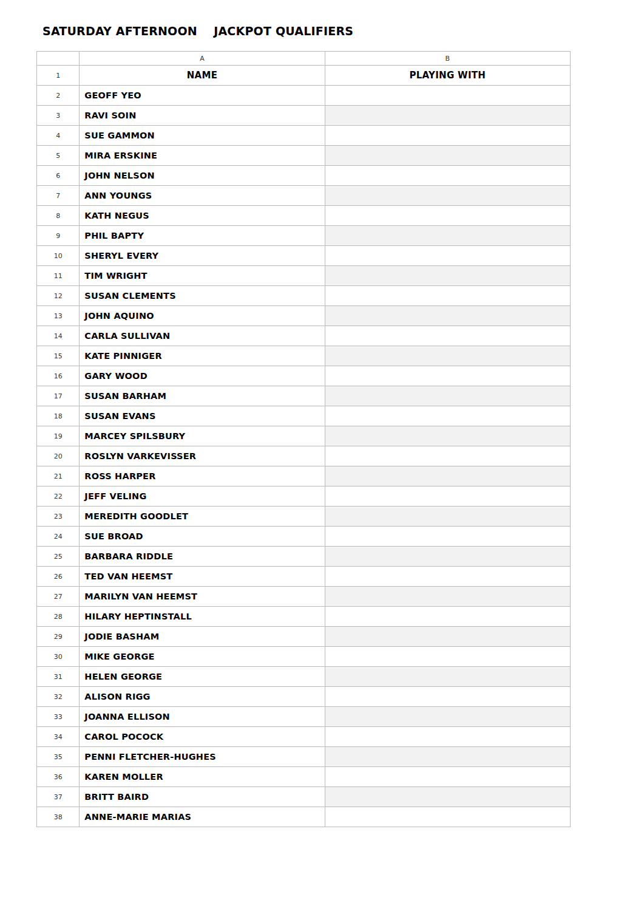SATURDAY AFTERNOON JACKPOT QUALIFIERS
| | A | B |
| 1 | NAME | PLAYING WITH |
| 2 | GEOFF YEO | |
| 3 | RAVI SOIN | |
| 4 | SUE GAMMON | |
| 5 | MIRA ERSKINE | |
| 6 | JOHN NELSON | |
| 7 | ANN YOUNGS | |
| 8 | KATH NEGUS | |
| 9 | PHIL BAPTY | |
| 10 | SHERYL EVERY | |
| 11 | TIM WRIGHT | |
| 12 | SUSAN CLEMENTS | |
| 13 | JOHN AQUINO | |
| 14 | CARLA SULLIVAN | |
| 15 | KATE PINNIGER | |
| 16 | GARY WOOD | |
| 17 | SUSAN BARHAM | |
| 18 | SUSAN EVANS | |
| 19 | MARCEY SPILSBURY | |
| 20 | ROSLYN VARKEVISSER | |
| 21 | ROSS HARPER | |
| 22 | JEFF VELING | |
| 23 | MEREDITH GOODLET | |
| 24 | SUE BROAD | |
| 25 | BARBARA RIDDLE | |
| 26 | TED VAN HEEMST | |
| 27 | MARILYN VAN HEEMST | |
| 28 | HILARY HEPTINSTALL | |
| 29 | JODIE BASHAM | |
| 30 | MIKE GEORGE | |
| 31 | HELEN GEORGE | |
| 32 | ALISON RIGG | |
| 33 | JOANNA ELLISON | |
| 34 | CAROL POCOCK | |
| 35 | PENNI FLETCHER-HUGHES | |
| 36 | KAREN MOLLER | |
| 37 | BRITT BAIRD | |
| 38 | ANNE-MARIE MARIAS | |